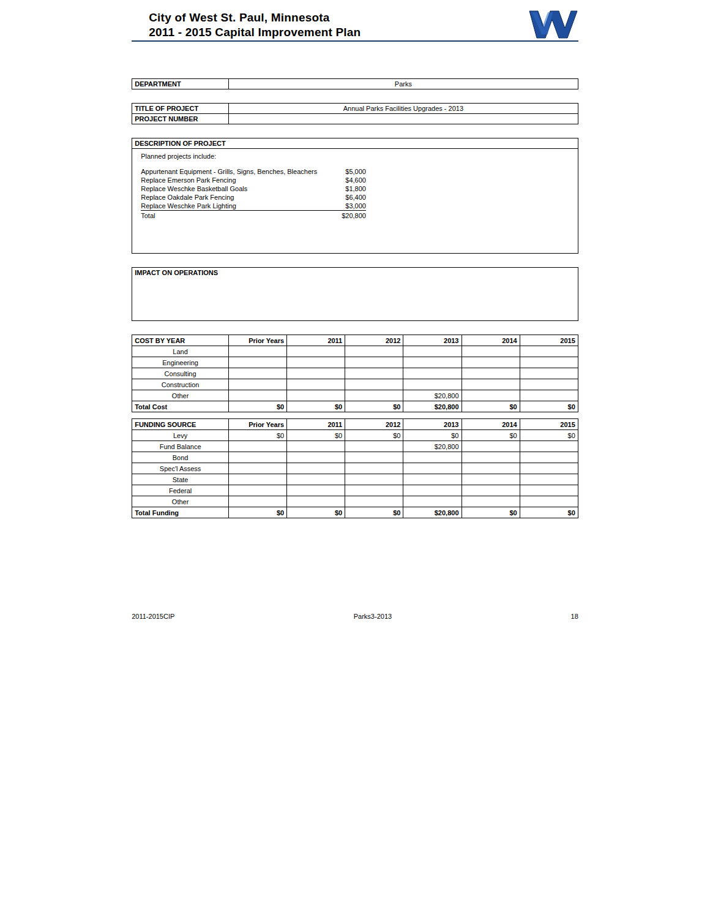City of West St. Paul, Minnesota
2011 - 2015 Capital Improvement Plan
| DEPARTMENT | Parks |
| TITLE OF PROJECT | Annual Parks Facilities Upgrades - 2013 |
| PROJECT NUMBER | |
DESCRIPTION OF PROJECT
Planned projects include:
| Appurtenant Equipment - Grills, Signs, Benches, Bleachers | $5,000 |
| Replace Emerson Park Fencing | $4,600 |
| Replace Weschke Basketball Goals | $1,800 |
| Replace Oakdale Park Fencing | $6,400 |
| Replace Weschke Park Lighting | $3,000 |
| Total | $20,800 |
IMPACT ON OPERATIONS
| COST BY YEAR | Prior Years | 2011 | 2012 | 2013 | 2014 | 2015 |
| --- | --- | --- | --- | --- | --- | --- |
| Land | | | | | | |
| Engineering | | | | | | |
| Consulting | | | | | | |
| Construction | | | | | | |
| Other | | | | $20,800 | | |
| Total Cost | $0 | $0 | $0 | $20,800 | $0 | $0 |
| FUNDING SOURCE | Prior Years | 2011 | 2012 | 2013 | 2014 | 2015 |
| --- | --- | --- | --- | --- | --- | --- |
| Levy | $0 | $0 | $0 | $0 | $0 | $0 |
| Fund Balance | | | | $20,800 | | |
| Bond | | | | | | |
| Spec'l Assess | | | | | | |
| State | | | | | | |
| Federal | | | | | | |
| Other | | | | | | |
| Total Funding | $0 | $0 | $0 | $20,800 | $0 | $0 |
2011-2015CIP
18
Parks3-2013